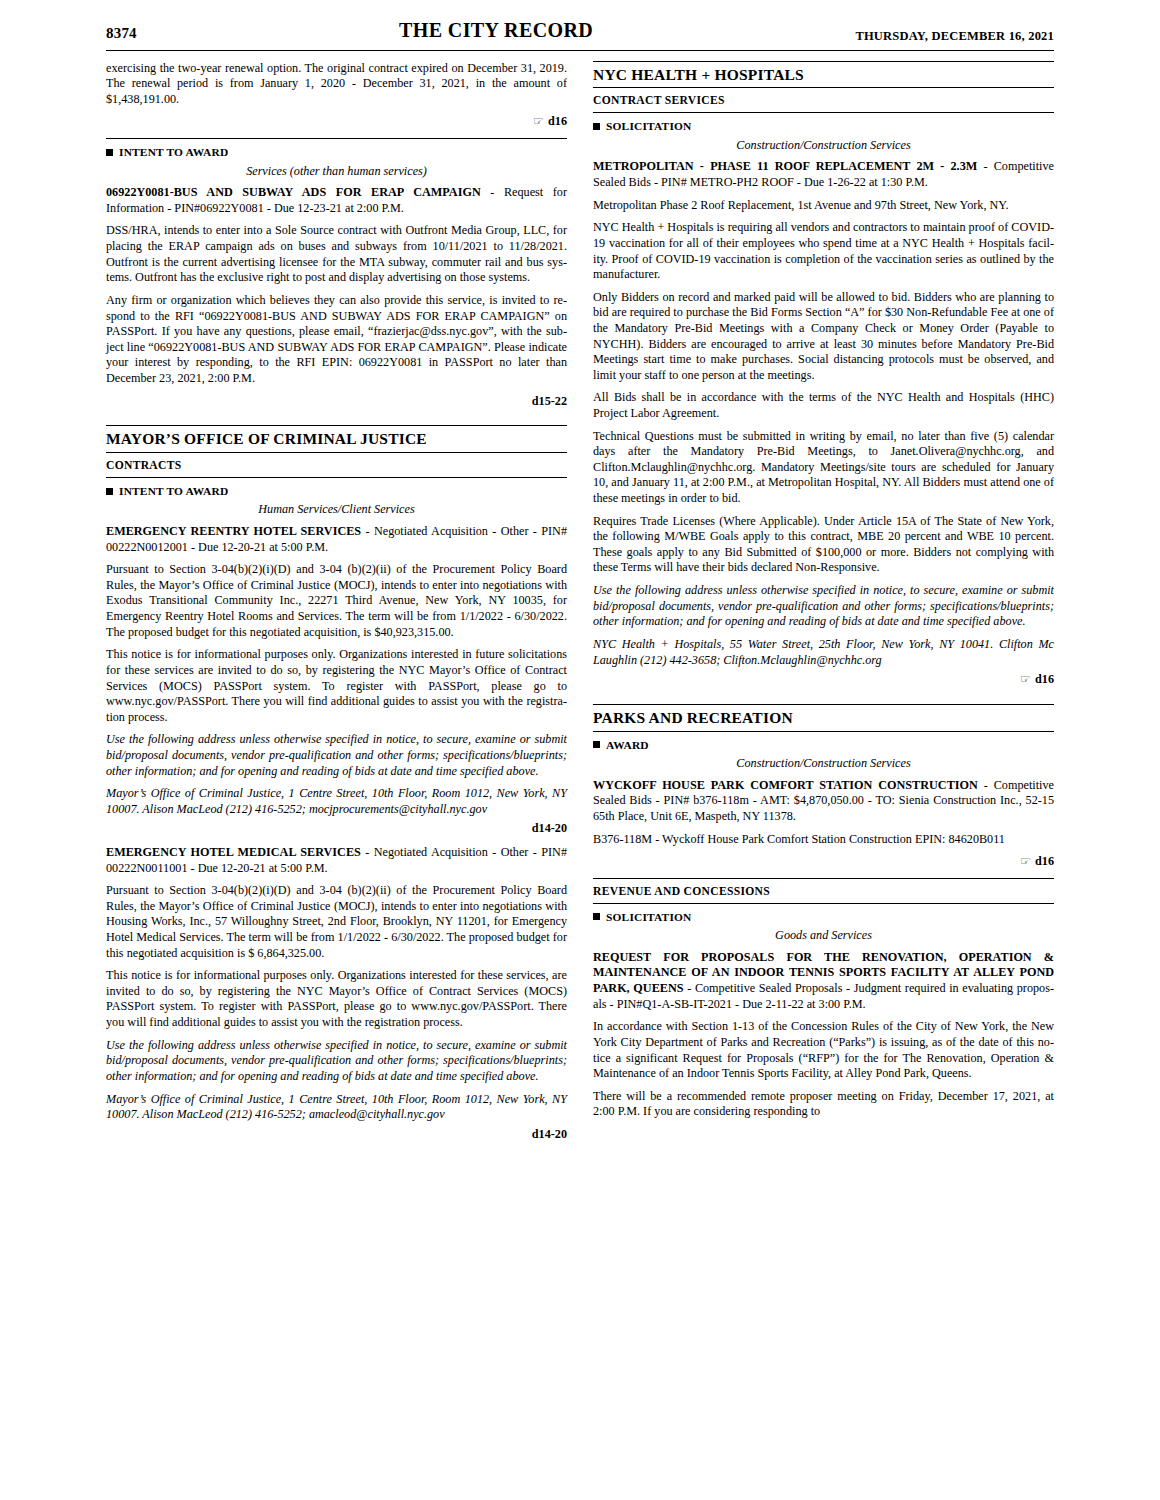8374
THE CITY RECORD
THURSDAY, DECEMBER 16, 2021
exercising the two-year renewal option. The original contract expired on December 31, 2019. The renewal period is from January 1, 2020 - December 31, 2021, in the amount of $1,438,191.00.
d16
INTENT TO AWARD
Services (other than human services)
06922Y0081-BUS AND SUBWAY ADS FOR ERAP CAMPAIGN - Request for Information - PIN#06922Y0081 - Due 12-23-21 at 2:00 P.M.
DSS/HRA, intends to enter into a Sole Source contract with Outfront Media Group, LLC, for placing the ERAP campaign ads on buses and subways from 10/11/2021 to 11/28/2021. Outfront is the current advertising licensee for the MTA subway, commuter rail and bus systems. Outfront has the exclusive right to post and display advertising on those systems.
Any firm or organization which believes they can also provide this service, is invited to respond to the RFI “06922Y0081-BUS AND SUBWAY ADS FOR ERAP CAMPAIGN” on PASSPort. If you have any questions, please email, “frazierjac@dss.nyc.gov”, with the subject line “06922Y0081-BUS AND SUBWAY ADS FOR ERAP CAMPAIGN”. Please indicate your interest by responding, to the RFI EPIN: 06922Y0081 in PASSPort no later than December 23, 2021, 2:00 P.M.
d15-22
MAYOR’S OFFICE OF CRIMINAL JUSTICE
CONTRACTS
INTENT TO AWARD
Human Services/Client Services
EMERGENCY REENTRY HOTEL SERVICES - Negotiated Acquisition - Other - PIN# 00222N0012001 - Due 12-20-21 at 5:00 P.M.
Pursuant to Section 3-04(b)(2)(i)(D) and 3-04 (b)(2)(ii) of the Procurement Policy Board Rules, the Mayor’s Office of Criminal Justice (MOCJ), intends to enter into negotiations with Exodus Transitional Community Inc., 22271 Third Avenue, New York, NY 10035, for Emergency Reentry Hotel Rooms and Services. The term will be from 1/1/2022 - 6/30/2022. The proposed budget for this negotiated acquisition, is $40,923,315.00.
This notice is for informational purposes only. Organizations interested in future solicitations for these services are invited to do so, by registering the NYC Mayor’s Office of Contract Services (MOCS) PASSPort system. To register with PASSPort, please go to www.nyc.gov/PASSPort. There you will find additional guides to assist you with the registration process.
Use the following address unless otherwise specified in notice, to secure, examine or submit bid/proposal documents, vendor pre-qualification and other forms; specifications/blueprints; other information; and for opening and reading of bids at date and time specified above.
Mayor’s Office of Criminal Justice, 1 Centre Street, 10th Floor, Room 1012, New York, NY 10007. Alison MacLeod (212) 416-5252; mocjprocurements@cityhall.nyc.gov
d14-20
EMERGENCY HOTEL MEDICAL SERVICES - Negotiated Acquisition - Other - PIN# 00222N0011001 - Due 12-20-21 at 5:00 P.M.
Pursuant to Section 3-04(b)(2)(i)(D) and 3-04 (b)(2)(ii) of the Procurement Policy Board Rules, the Mayor’s Office of Criminal Justice (MOCJ), intends to enter into negotiations with Housing Works, Inc., 57 Willoughny Street, 2nd Floor, Brooklyn, NY 11201, for Emergency Hotel Medical Services. The term will be from 1/1/2022 - 6/30/2022. The proposed budget for this negotiated acquisition is $ 6,864,325.00.
This notice is for informational purposes only. Organizations interested for these services, are invited to do so, by registering the NYC Mayor’s Office of Contract Services (MOCS) PASSPort system. To register with PASSPort, please go to www.nyc.gov/PASSPort. There you will find additional guides to assist you with the registration process.
Use the following address unless otherwise specified in notice, to secure, examine or submit bid/proposal documents, vendor pre-qualification and other forms; specifications/blueprints; other information; and for opening and reading of bids at date and time specified above.
Mayor’s Office of Criminal Justice, 1 Centre Street, 10th Floor, Room 1012, New York, NY 10007. Alison MacLeod (212) 416-5252; amacleod@cityhall.nyc.gov
d14-20
NYC HEALTH + HOSPITALS
CONTRACT SERVICES
SOLICITATION
Construction/Construction Services
METROPOLITAN - PHASE 11 ROOF REPLACEMENT 2M - 2.3M - Competitive Sealed Bids - PIN# METRO-PH2 ROOF - Due 1-26-22 at 1:30 P.M.
Metropolitan Phase 2 Roof Replacement, 1st Avenue and 97th Street, New York, NY.
NYC Health + Hospitals is requiring all vendors and contractors to maintain proof of COVID-19 vaccination for all of their employees who spend time at a NYC Health + Hospitals facility. Proof of COVID-19 vaccination is completion of the vaccination series as outlined by the manufacturer.
Only Bidders on record and marked paid will be allowed to bid. Bidders who are planning to bid are required to purchase the Bid Forms Section “A” for $30 Non-Refundable Fee at one of the Mandatory Pre-Bid Meetings with a Company Check or Money Order (Payable to NYCHH). Bidders are encouraged to arrive at least 30 minutes before Mandatory Pre-Bid Meetings start time to make purchases. Social distancing protocols must be observed, and limit your staff to one person at the meetings.
All Bids shall be in accordance with the terms of the NYC Health and Hospitals (HHC) Project Labor Agreement.
Technical Questions must be submitted in writing by email, no later than five (5) calendar days after the Mandatory Pre-Bid Meetings, to Janet.Olivera@nychhc.org, and Clifton.Mclaughlin@nychhc.org. Mandatory Meetings/site tours are scheduled for January 10, and January 11, at 2:00 P.M., at Metropolitan Hospital, NY. All Bidders must attend one of these meetings in order to bid.
Requires Trade Licenses (Where Applicable). Under Article 15A of The State of New York, the following M/WBE Goals apply to this contract, MBE 20 percent and WBE 10 percent. These goals apply to any Bid Submitted of $100,000 or more. Bidders not complying with these Terms will have their bids declared Non-Responsive.
Use the following address unless otherwise specified in notice, to secure, examine or submit bid/proposal documents, vendor pre-qualification and other forms; specifications/blueprints; other information; and for opening and reading of bids at date and time specified above.
NYC Health + Hospitals, 55 Water Street, 25th Floor, New York, NY 10041. Clifton Mc Laughlin (212) 442-3658; Clifton.Mclaughlin@nychhc.org
d16
PARKS AND RECREATION
AWARD
Construction/Construction Services
WYCKOFF HOUSE PARK COMFORT STATION CONSTRUCTION - Competitive Sealed Bids - PIN# b376-118m - AMT: $4,870,050.00 - TO: Sienia Construction Inc., 52-15 65th Place, Unit 6E, Maspeth, NY 11378.
B376-118M - Wyckoff House Park Comfort Station Construction EPIN: 84620B011
d16
REVENUE AND CONCESSIONS
SOLICITATION
Goods and Services
REQUEST FOR PROPOSALS FOR THE RENOVATION, OPERATION & MAINTENANCE OF AN INDOOR TENNIS SPORTS FACILITY AT ALLEY POND PARK, QUEENS - Competitive Sealed Proposals - Judgment required in evaluating proposals - PIN#Q1-A-SB-IT-2021 - Due 2-11-22 at 3:00 P.M.
In accordance with Section 1-13 of the Concession Rules of the City of New York, the New York City Department of Parks and Recreation (“Parks”) is issuing, as of the date of this notice a significant Request for Proposals (“RFP”) for the for The Renovation, Operation & Maintenance of an Indoor Tennis Sports Facility, at Alley Pond Park, Queens.
There will be a recommended remote proposer meeting on Friday, December 17, 2021, at 2:00 P.M. If you are considering responding to